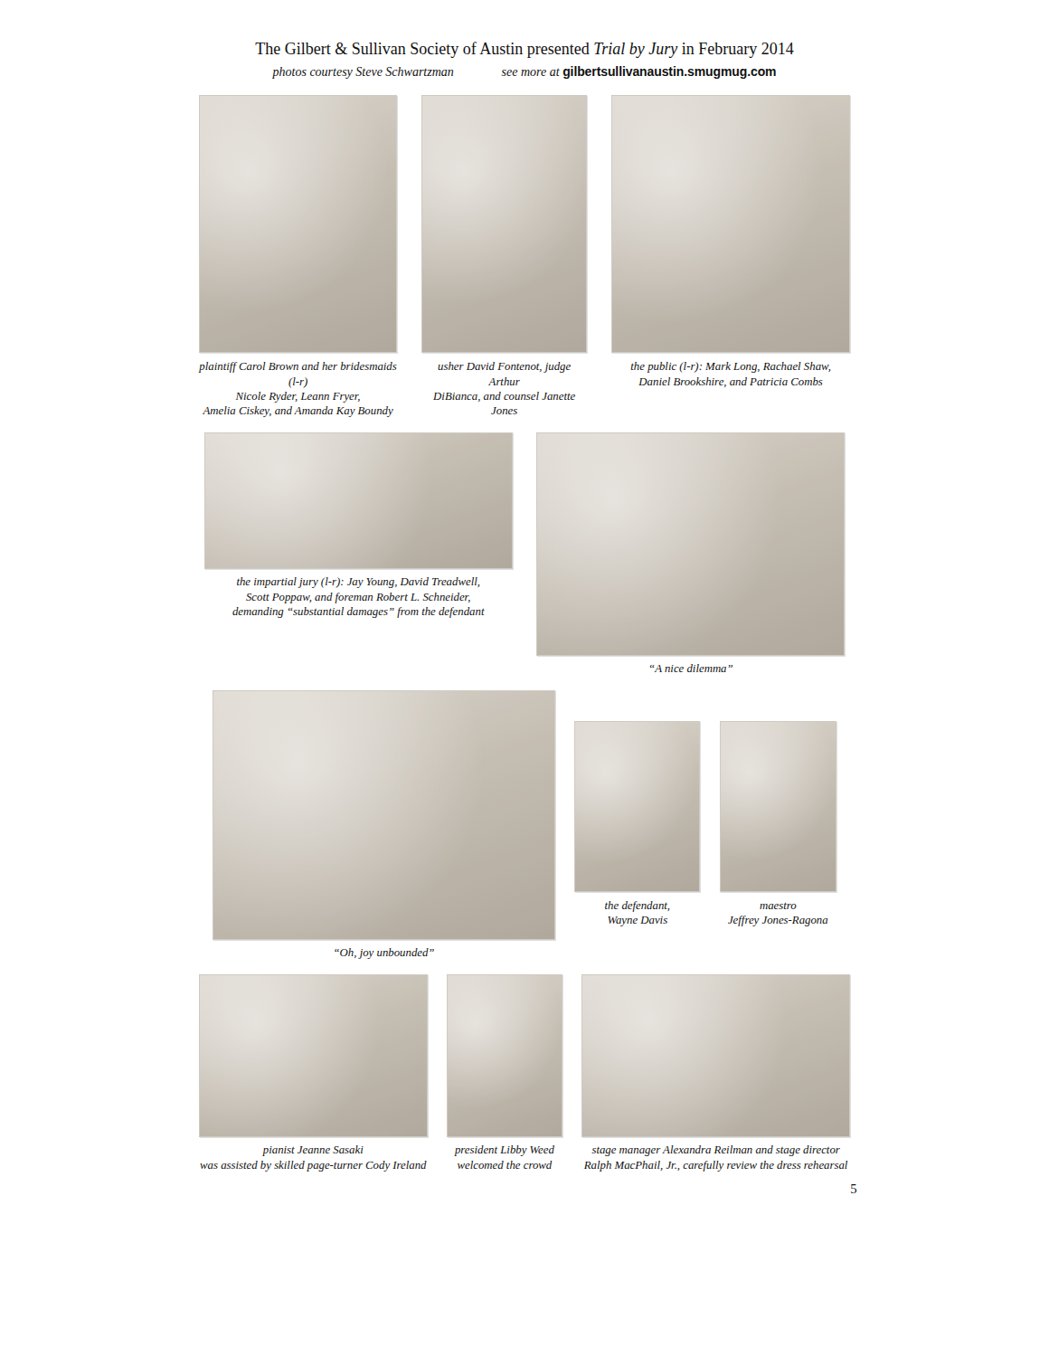The Gilbert & Sullivan Society of Austin presented Trial by Jury in February 2014
photos courtesy Steve Schwartzman see more at gilbertsullivanaustin.smugmug.com
plaintiff Carol Brown and her bridesmaids (l-r)
Nicole Ryder, Leann Fryer,
Amelia Ciskey, and Amanda Kay Boundy
usher David Fontenot, judge Arthur
DiBianca, and counsel Janette Jones
the public (l-r): Mark Long, Rachael Shaw,
Daniel Brookshire, and Patricia Combs
the impartial jury (l-r): Jay Young, David Treadwell,
Scott Poppaw, and foreman Robert L. Schneider,
demanding “substantial damages” from the defendant
“A nice dilemma”
“Oh, joy unbounded”
the defendant,
Wayne Davis
maestro
Jeffrey Jones-Ragona
pianist Jeanne Sasaki
was assisted by skilled page-turner Cody Ireland
president Libby Weed
welcomed the crowd
stage manager Alexandra Reilman and stage director
Ralph MacPhail, Jr., carefully review the dress rehearsal
5